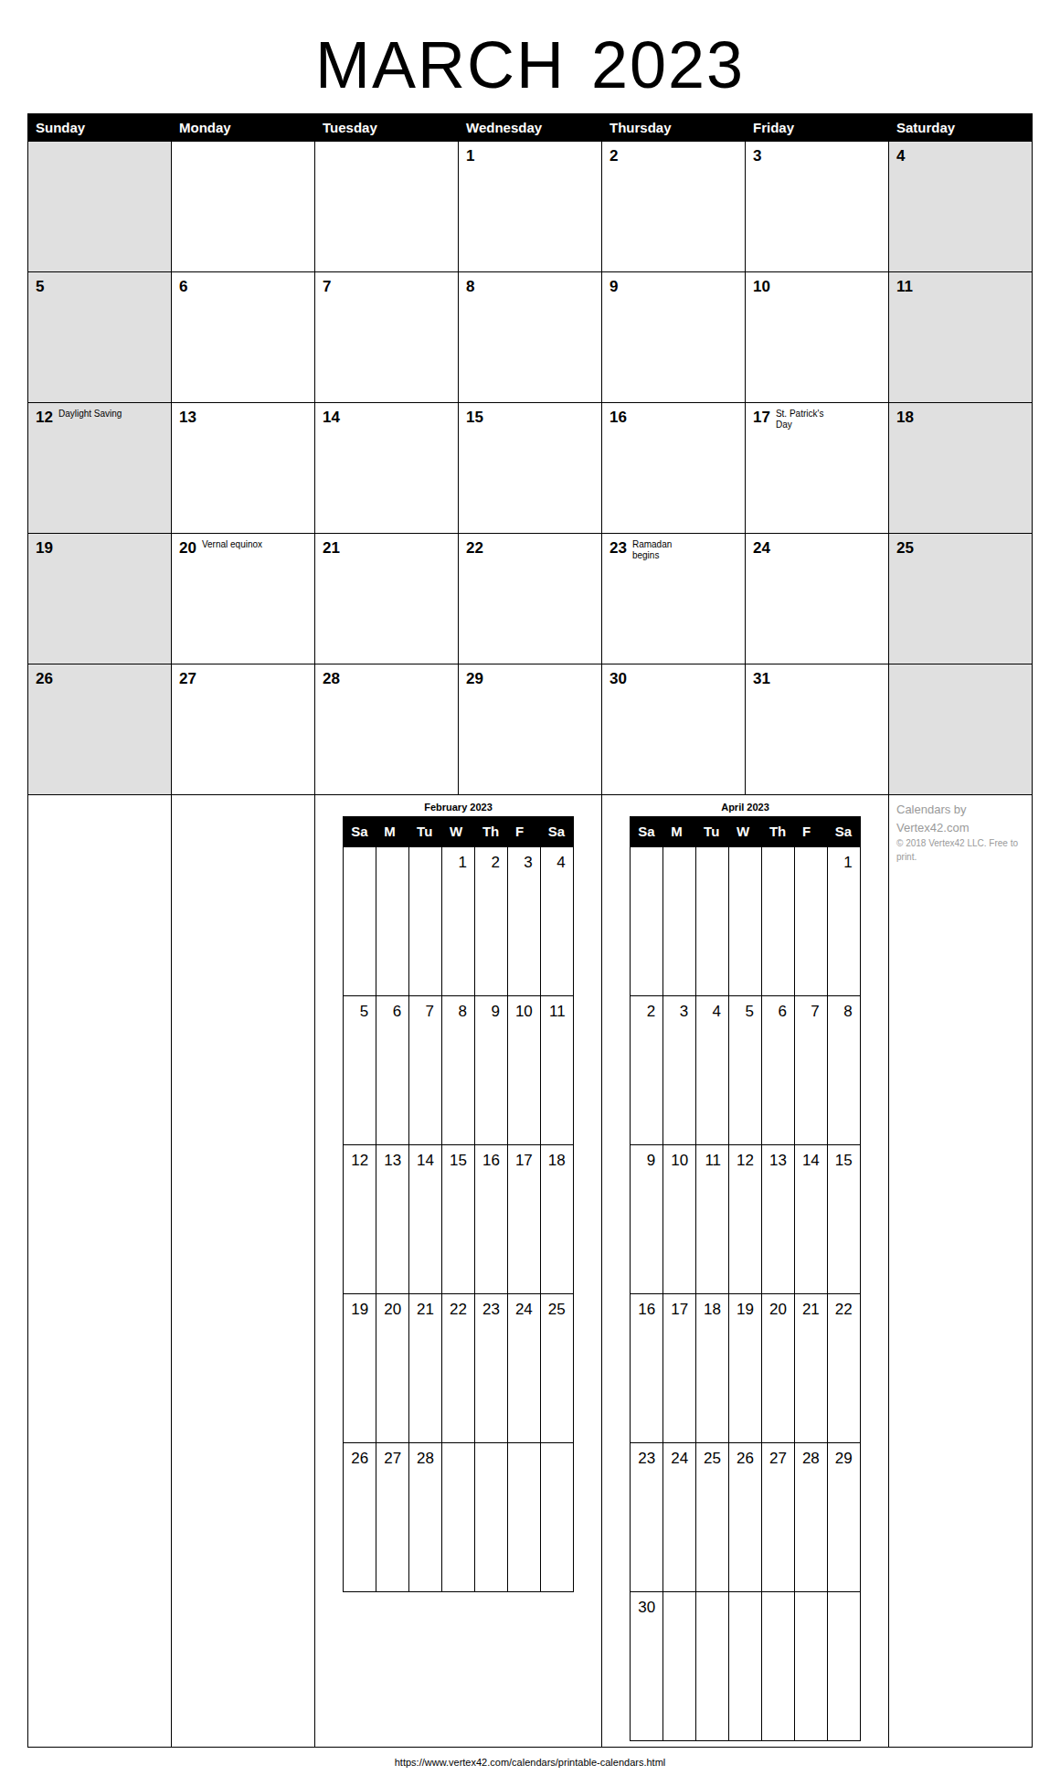MARCH2023
| Sunday | Monday | Tuesday | Wednesday | Thursday | Friday | Saturday |
| --- | --- | --- | --- | --- | --- | --- |
| | | | 1 | 2 | 3 | 4 |
| 5 | 6 | 7 | 8 | 9 | 10 | 11 |
| 12 Daylight Saving | 13 | 14 | 15 | 16 | 17 St. Patrick's Day | 18 |
| 19 | 20 Vernal equinox | 21 | 22 | 23 Ramadan begins | 24 | 25 |
| 26 | 27 | 28 | 29 | 30 | 31 | |
| | | February 2023 / Sa / M / Tu / W / Th / F / Sa / / --- / --- / --- / --- / --- / --- / --- / / / / / 1 / 2 / 3 / 4 / / 5 / 6 / 7 / 8 / 9 / 10 / 11 / / 12 / 13 / 14 / 15 / 16 / 17 / 18 / / 19 / 20 / 21 / 22 / 23 / 24 / 25 / / 26 / 27 / 28 / / / / / | April 2023 / Sa / M / Tu / W / Th / F / Sa / / --- / --- / --- / --- / --- / --- / --- / / / / / / / / 1 / / 2 / 3 / 4 / 5 / 6 / 7 / 8 / / 9 / 10 / 11 / 12 / 13 / 14 / 15 / / 16 / 17 / 18 / 19 / 20 / 21 / 22 / / 23 / 24 / 25 / 26 / 27 / 28 / 29 / / 30 / / / / / / / | Calendars by Vertex42.com © 2018 Vertex42 LLC. Free to print. |
https://www.vertex42.com/calendars/printable-calendars.html